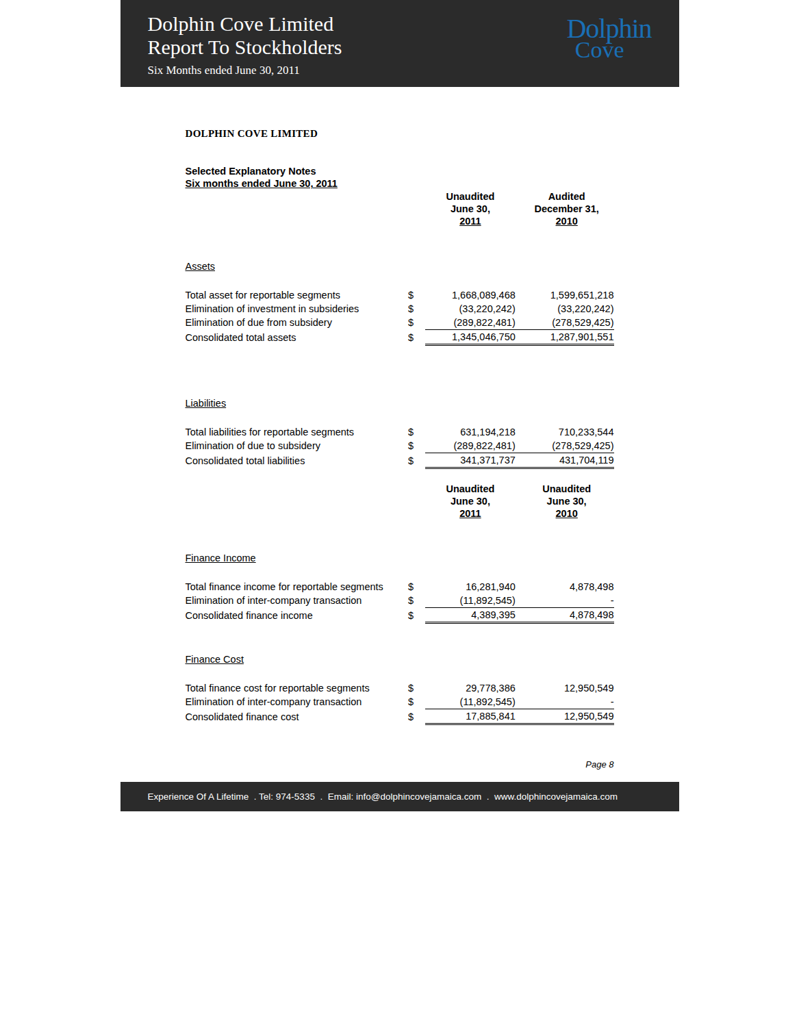Dolphin Cove Limited
Report To Stockholders
Six Months ended June 30, 2011
Dolphin Cove
DOLPHIN COVE LIMITED
Selected Explanatory Notes
Six months ended June 30, 2011
| | | Unaudited June 30, 2011 | Audited December 31, 2010 |
| Assets | | | |
| Total asset for reportable segments | $ | 1,668,089,468 | 1,599,651,218 |
| Elimination of investment in subsideries | $ | (33,220,242) | (33,220,242) |
| Elimination of due from subsidery | $ | (289,822,481) | (278,529,425) |
| Consolidated total assets | $ | 1,345,046,750 | 1,287,901,551 |
| Liabilities | | | |
| Total liabilities for reportable segments | $ | 631,194,218 | 710,233,544 |
| Elimination of due to subsidery | $ | (289,822,481) | (278,529,425) |
| Consolidated total liabilities | $ | 341,371,737 | 431,704,119 |
| | | Unaudited June 30, 2011 | Unaudited June 30, 2010 |
| Finance Income | | | |
| Total finance income for reportable segments | $ | 16,281,940 | 4,878,498 |
| Elimination of inter-company transaction | $ | (11,892,545) | - |
| Consolidated finance income | $ | 4,389,395 | 4,878,498 |
| Finance Cost | | | |
| Total finance cost for reportable segments | $ | 29,778,386 | 12,950,549 |
| Elimination of inter-company transaction | $ | (11,892,545) | - |
| Consolidated finance cost | $ | 17,885,841 | 12,950,549 |
Page 8
Experience Of A Lifetime . Tel: 974-5335 . Email: info@dolphincovejamaica.com . www.dolphincovejamaica.com